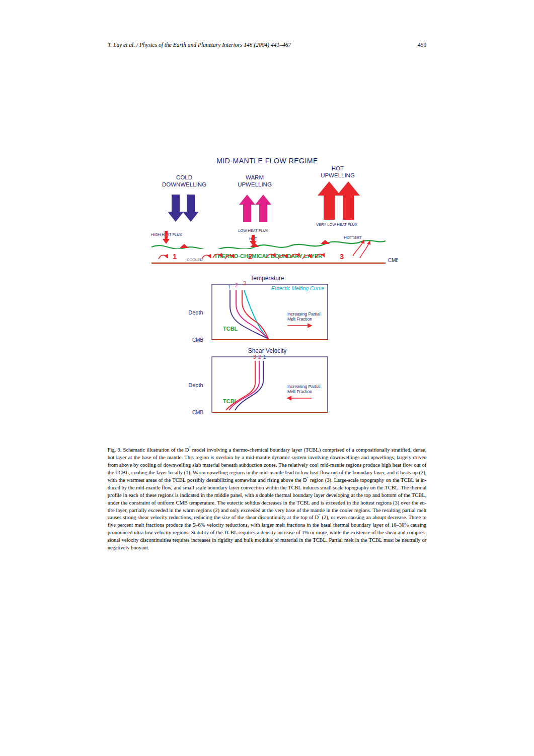T. Lay et al. / Physics of the Earth and Planetary Interiors 146 (2004) 441–467 459
MID-MANTLE FLOW REGIME COLD DOWNWELLING WARM UPWELLING HOT UPWELLING VERY LOW HEAT FLUX HIGH HEAT FLUX LOW HEAT FLUX HOTTEST HOT THERMO-CHEMICAL BOUNDARY LAYER CMB 1 2 3 COOLED Temperature Depth CMB TCBL Eutectic Melting Curve 1 2 3 Increasing Partial Melt Fraction Shear Velocity Depth CMB TCBL 3 2 1 Increasing Partial Melt Fraction
Fig. 9. Schematic illustration of the D′′ model involving a thermo-chemical boundary layer (TCBL) comprised of a compositionally stratified, dense, hot layer at the base of the mantle. This region is overlain by a mid-mantle dynamic system involving downwellings and upwellings, largely driven from above by cooling of downwelling slab material beneath subduction zones. The relatively cool mid-mantle regions produce high heat flow out of the TCBL, cooling the layer locally (1). Warm upwelling regions in the mid-mantle lead to low heat flow out of the boundary layer, and it heats up (2), with the warmest areas of the TCBL possibly destabilizing somewhat and rising above the D′′ region (3). Large-scale topography on the TCBL is induced by the mid-mantle flow, and small scale boundary layer convection within the TCBL induces small scale topography on the TCBL. The thermal profile in each of these regions is indicated in the middle panel, with a double thermal boundary layer developing at the top and bottom of the TCBL, under the constraint of uniform CMB temperature. The eutectic solidus decreases in the TCBL and is exceeded in the hottest regions (3) over the entire layer, partially exceeded in the warm regions (2) and only exceeded at the very base of the mantle in the cooler regions. The resulting partial melt causes strong shear velocity reductions, reducing the size of the shear discontinuity at the top of D′′ (2), or even causing an abrupt decrease. Three to five percent melt fractions produce the 5–6% velocity reductions, with larger melt fractions in the basal thermal boundary layer of 10–30% causing pronounced ultra low velocity regions. Stability of the TCBL requires a density increase of 1% or more, while the existence of the shear and compressional velocity discontinuities requires increases in rigidity and bulk modulus of material in the TCBL. Partial melt in the TCBL must be neutrally or negatively buoyant.